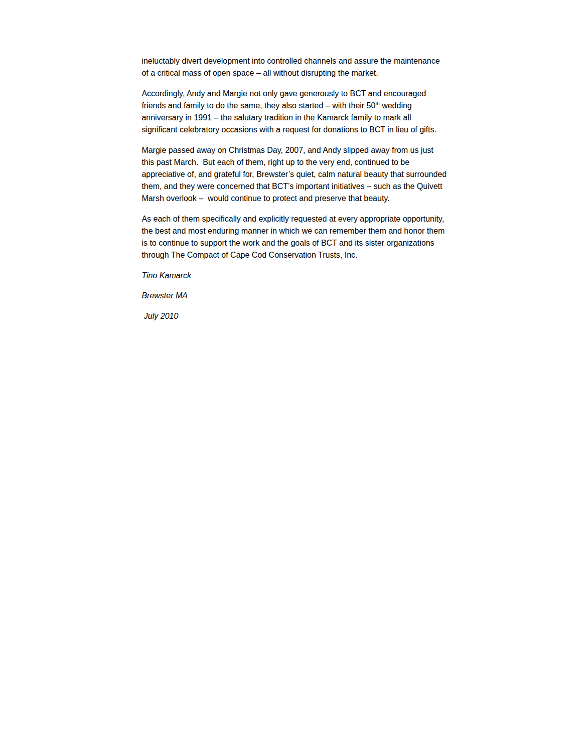ineluctably divert development into controlled channels and assure the maintenance of a critical mass of open space – all without disrupting the market.
Accordingly, Andy and Margie not only gave generously to BCT and encouraged friends and family to do the same, they also started – with their 50th wedding anniversary in 1991 – the salutary tradition in the Kamarck family to mark all significant celebratory occasions with a request for donations to BCT in lieu of gifts.
Margie passed away on Christmas Day, 2007, and Andy slipped away from us just this past March. But each of them, right up to the very end, continued to be appreciative of, and grateful for, Brewster’s quiet, calm natural beauty that surrounded them, and they were concerned that BCT’s important initiatives – such as the Quivett Marsh overlook – would continue to protect and preserve that beauty.
As each of them specifically and explicitly requested at every appropriate opportunity, the best and most enduring manner in which we can remember them and honor them is to continue to support the work and the goals of BCT and its sister organizations through The Compact of Cape Cod Conservation Trusts, Inc.
Tino Kamarck
Brewster MA
July 2010